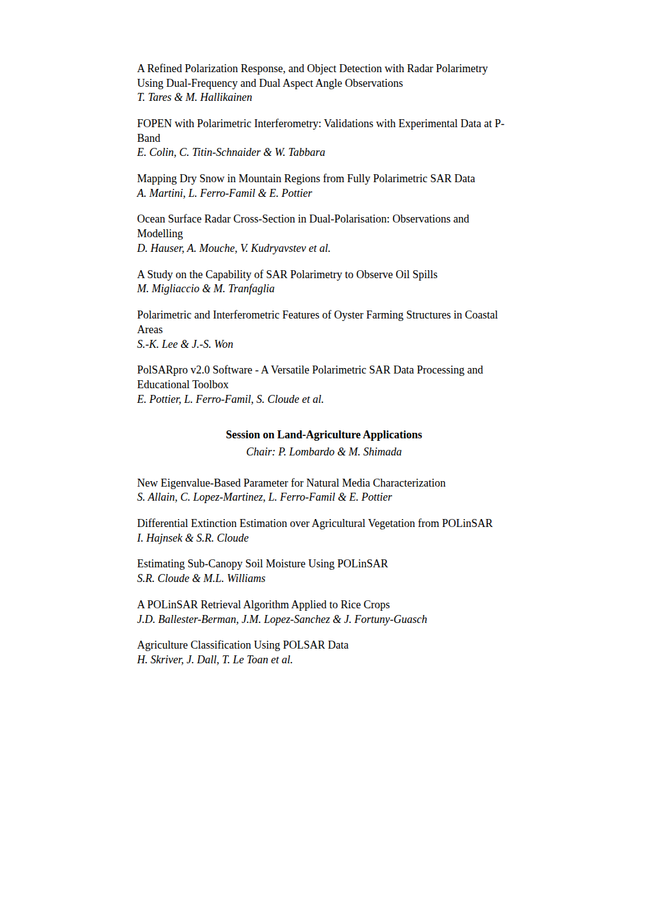A Refined Polarization Response, and Object Detection with Radar Polarimetry Using Dual-Frequency and Dual Aspect Angle Observations
T. Tares & M. Hallikainen
FOPEN with Polarimetric Interferometry: Validations with Experimental Data at P-Band
E. Colin, C. Titin-Schnaider & W. Tabbara
Mapping Dry Snow in Mountain Regions from Fully Polarimetric SAR Data
A. Martini, L. Ferro-Famil & E. Pottier
Ocean Surface Radar Cross-Section in Dual-Polarisation: Observations and Modelling
D. Hauser, A. Mouche, V. Kudryavstev et al.
A Study on the Capability of SAR Polarimetry to Observe Oil Spills
M. Migliaccio & M. Tranfaglia
Polarimetric and Interferometric Features of Oyster Farming Structures in Coastal Areas
S.-K. Lee & J.-S. Won
PolSARpro v2.0 Software - A Versatile Polarimetric SAR Data Processing and Educational Toolbox
E. Pottier, L. Ferro-Famil, S. Cloude et al.
Session on Land-Agriculture Applications
Chair: P. Lombardo & M. Shimada
New Eigenvalue-Based Parameter for Natural Media Characterization
S. Allain, C. Lopez-Martinez, L. Ferro-Famil & E. Pottier
Differential Extinction Estimation over Agricultural Vegetation from POLinSAR
I. Hajnsek & S.R. Cloude
Estimating Sub-Canopy Soil Moisture Using POLinSAR
S.R. Cloude & M.L. Williams
A POLinSAR Retrieval Algorithm Applied to Rice Crops
J.D. Ballester-Berman, J.M. Lopez-Sanchez & J. Fortuny-Guasch
Agriculture Classification Using POLSAR Data
H. Skriver, J. Dall, T. Le Toan et al.